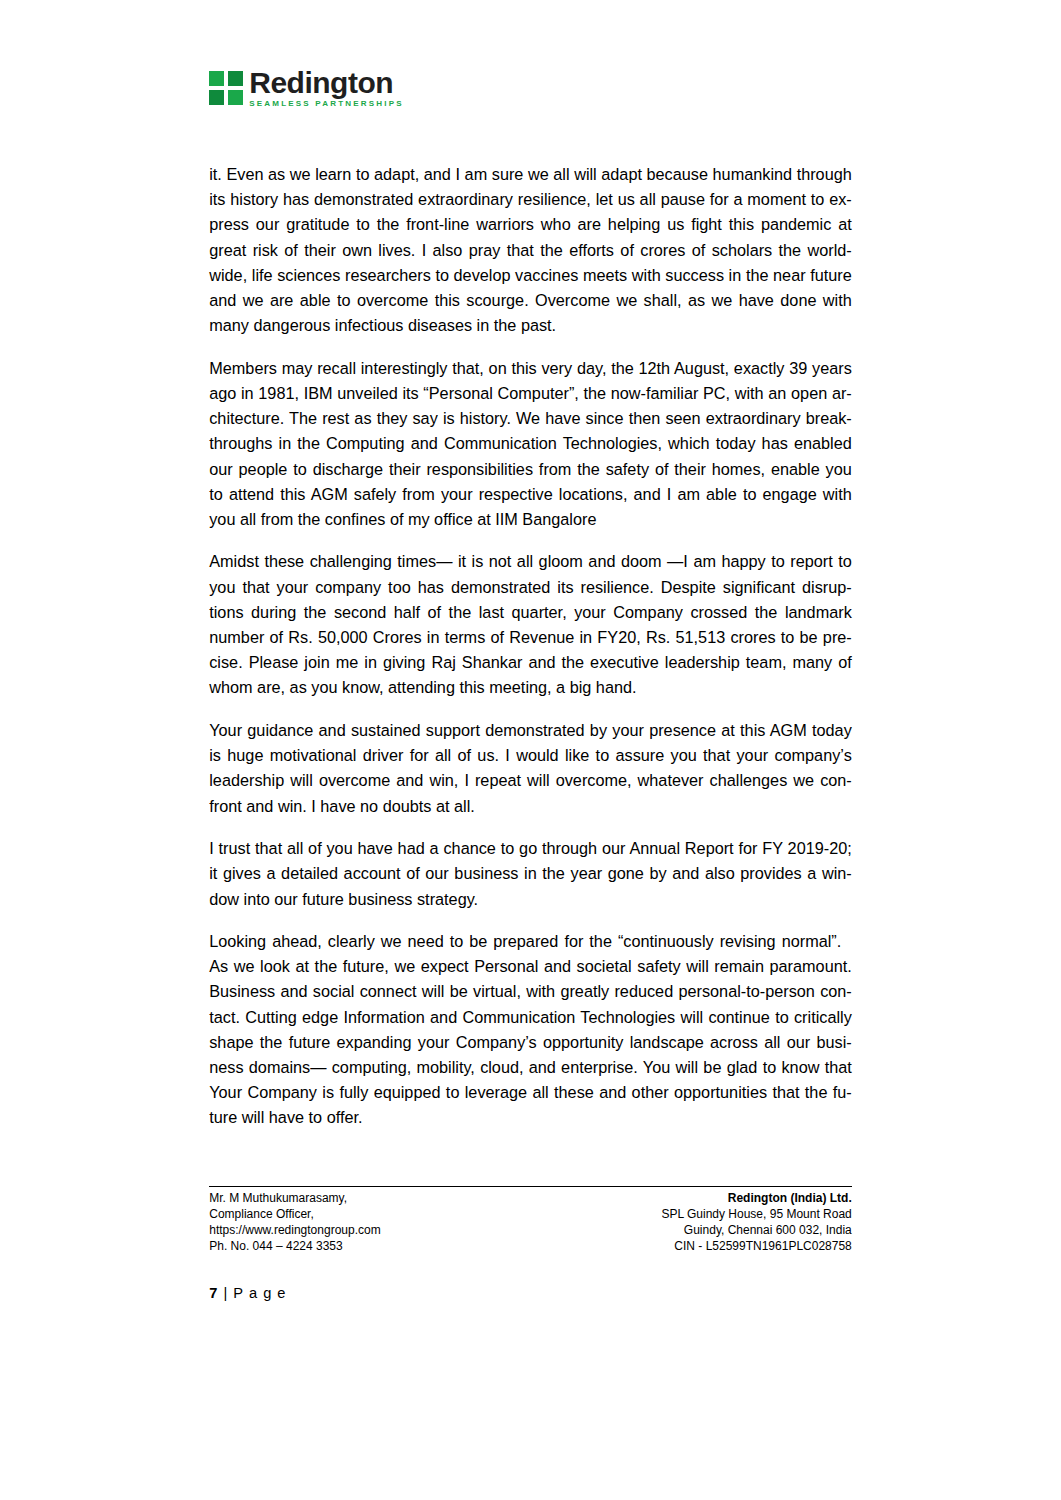Redington SEAMLESS PARTNERSHIPS
it. Even as we learn to adapt, and I am sure we all will adapt because humankind through its history has demonstrated extraordinary resilience, let us all pause for a moment to express our gratitude to the front-line warriors who are helping us fight this pandemic at great risk of their own lives. I also pray that the efforts of crores of scholars the worldwide, life sciences researchers to develop vaccines meets with success in the near future and we are able to overcome this scourge. Overcome we shall, as we have done with many dangerous infectious diseases in the past.
Members may recall interestingly that, on this very day, the 12th August, exactly 39 years ago in 1981, IBM unveiled its “Personal Computer”, the now-familiar PC, with an open architecture. The rest as they say is history. We have since then seen extraordinary breakthroughs in the Computing and Communication Technologies, which today has enabled our people to discharge their responsibilities from the safety of their homes, enable you to attend this AGM safely from your respective locations, and I am able to engage with you all from the confines of my office at IIM Bangalore
Amidst these challenging times— it is not all gloom and doom —I am happy to report to you that your company too has demonstrated its resilience. Despite significant disruptions during the second half of the last quarter, your Company crossed the landmark number of Rs. 50,000 Crores in terms of Revenue in FY20, Rs. 51,513 crores to be precise. Please join me in giving Raj Shankar and the executive leadership team, many of whom are, as you know, attending this meeting, a big hand.
Your guidance and sustained support demonstrated by your presence at this AGM today is huge motivational driver for all of us. I would like to assure you that your company’s leadership will overcome and win, I repeat will overcome, whatever challenges we confront and win. I have no doubts at all.
I trust that all of you have had a chance to go through our Annual Report for FY 2019-20; it gives a detailed account of our business in the year gone by and also provides a window into our future business strategy.
Looking ahead, clearly we need to be prepared for the “continuously revising normal”. As we look at the future, we expect Personal and societal safety will remain paramount. Business and social connect will be virtual, with greatly reduced personal-to-person contact. Cutting edge Information and Communication Technologies will continue to critically shape the future expanding your Company’s opportunity landscape across all our business domains— computing, mobility, cloud, and enterprise. You will be glad to know that Your Company is fully equipped to leverage all these and other opportunities that the future will have to offer.
Mr. M Muthukumarasamy,
Compliance Officer,
https://www.redingtongroup.com
Ph. No. 044 – 4224 3353
Redington (India) Ltd.
SPL Guindy House, 95 Mount Road
Guindy, Chennai 600 032, India
CIN - L52599TN1961PLC028758
7 | P a g e